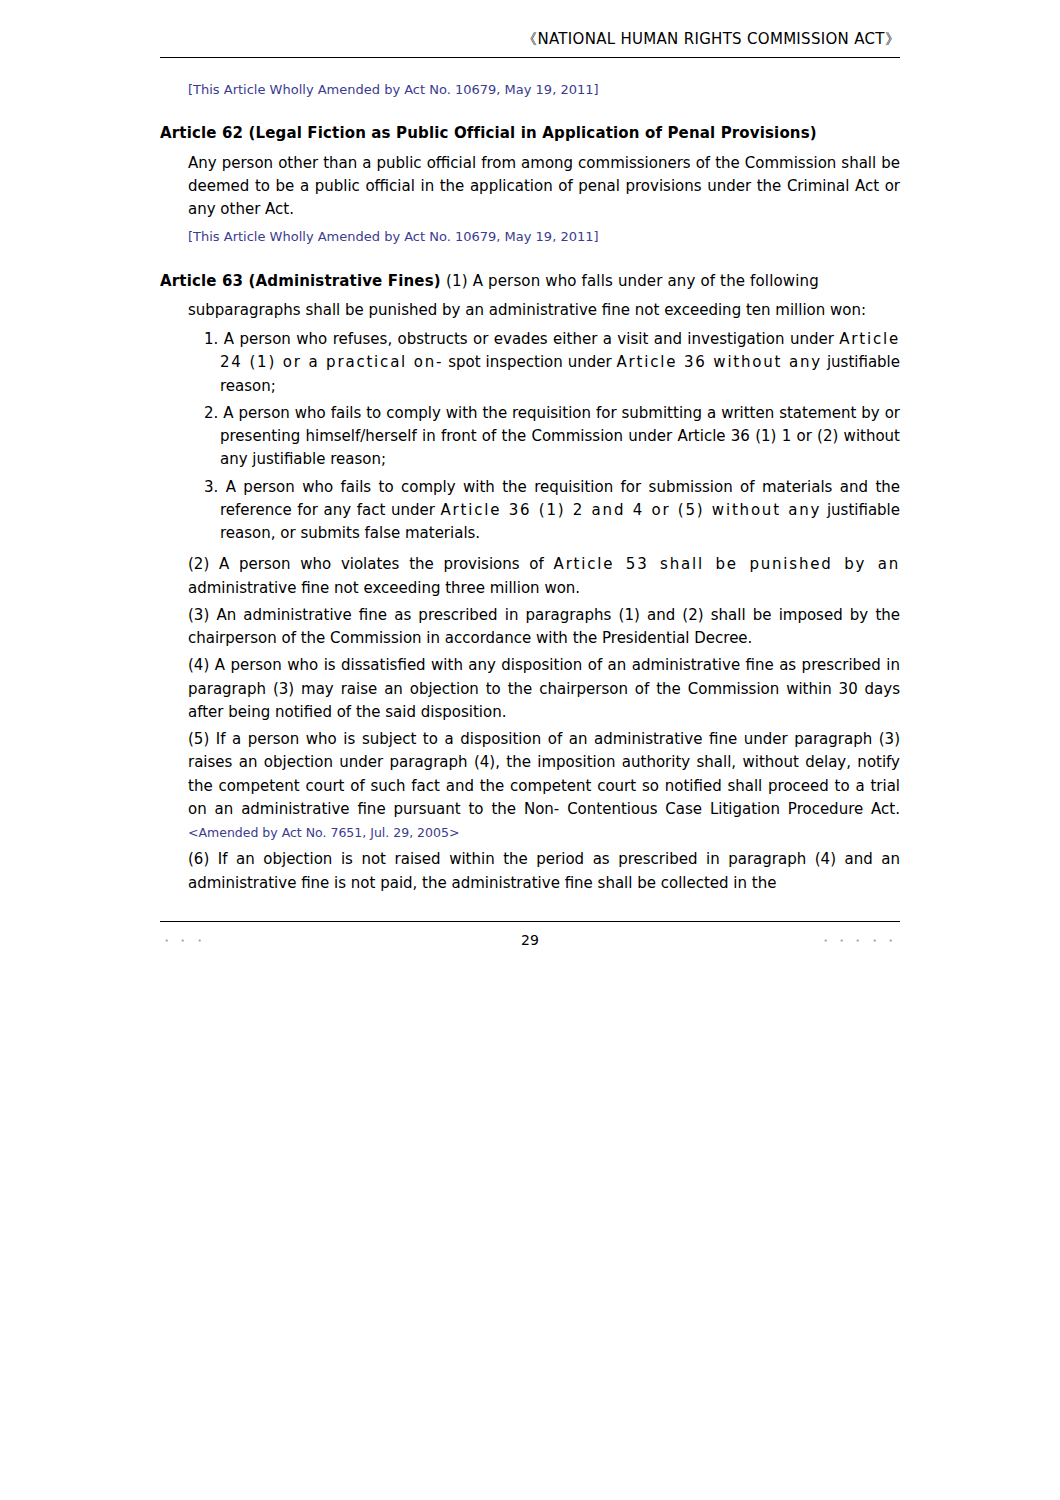《NATIONAL HUMAN RIGHTS COMMISSION ACT》
[This Article Wholly Amended by Act No. 10679, May 19, 2011]
Article 62 (Legal Fiction as Public Official in Application of Penal Provisions)
Any person other than a public official from among commissioners of the Commission shall be deemed to be a public official in the application of penal provisions under the Criminal Act or any other Act.
[This Article Wholly Amended by Act No. 10679, May 19, 2011]
Article 63 (Administrative Fines) (1) A person who falls under any of the following
subparagraphs shall be punished by an administrative fine not exceeding ten million won:
1. A person who refuses, obstructs or evades either a visit and investigation under Article 24 (1) or a practical on- spot inspection under Article 36 without any justifiable reason;
2. A person who fails to comply with the requisition for submitting a written statement by or presenting himself/herself in front of the Commission under Article 36 (1) 1 or (2) without any justifiable reason;
3. A person who fails to comply with the requisition for submission of materials and the reference for any fact under Article 36 (1) 2 and 4 or (5) without any justifiable reason, or submits false materials.
(2) A person who violates the provisions of Article 53 shall be punished by an administrative fine not exceeding three million won.
(3) An administrative fine as prescribed in paragraphs (1) and (2) shall be imposed by the chairperson of the Commission in accordance with the Presidential Decree.
(4) A person who is dissatisfied with any disposition of an administrative fine as prescribed in paragraph (3) may raise an objection to the chairperson of the Commission within 30 days after being notified of the said disposition.
(5) If a person who is subject to a disposition of an administrative fine under paragraph (3) raises an objection under paragraph (4), the imposition authority shall, without delay, notify the competent court of such fact and the competent court so notified shall proceed to a trial on an administrative fine pursuant to the Non- Contentious Case Litigation Procedure Act.<Amended by Act No. 7651, Jul. 29, 2005>
(6) If an objection is not raised within the period as prescribed in paragraph (4) and an administrative fine is not paid, the administrative fine shall be collected in the
・・・
29
・・・・・